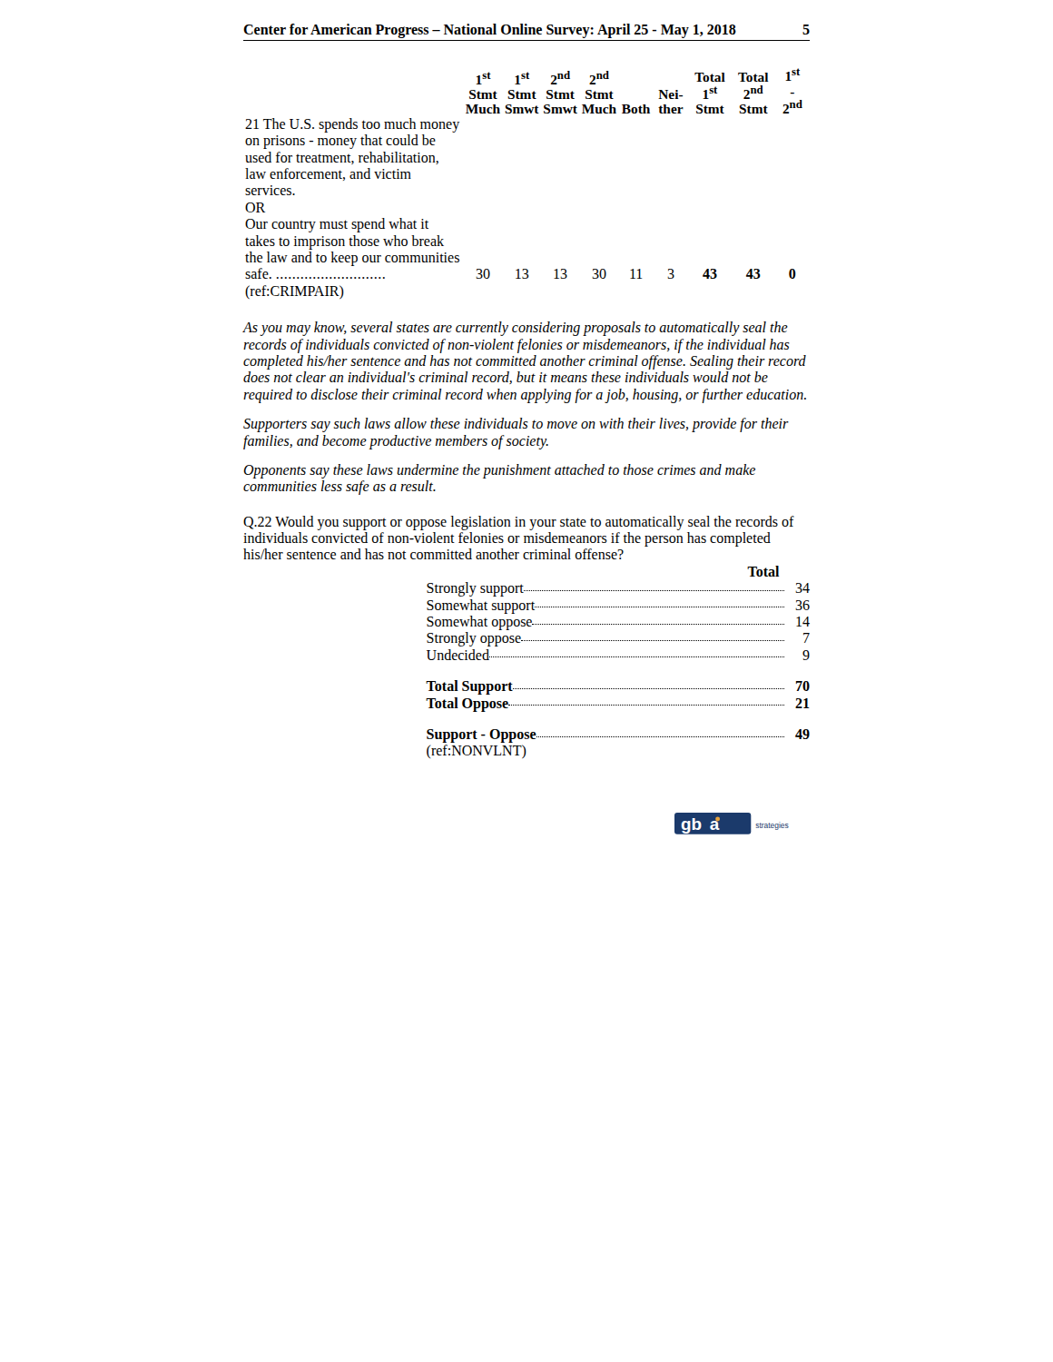Center for American Progress – National Online Survey: April 25 - May 1, 2018 5
| | 1 st Stmt Much | 1 st Stmt Smwt | 2 nd Stmt Smwt | 2 nd Stmt Much | Both | Nei- ther | Total 1 st Stmt | Total 2 nd Stmt | 1 st - 2 nd |
| --- | --- | --- | --- | --- | --- | --- | --- | --- | --- |
| 21 The U.S. spends too much money on prisons - money that could be used for treatment, rehabilitation, law enforcement, and victim services. OR Our country must spend what it takes to imprison those who break the law and to keep our communities safe. ........................... | 30 | 13 | 13 | 30 | 11 | 3 | 43 | 43 | 0 |
| (ref:CRIMPAIR) | |
As you may know, several states are currently considering proposals to automatically seal the records of individuals convicted of non-violent felonies or misdemeanors, if the individual has completed his/her sentence and has not committed another criminal offense. Sealing their record does not clear an individual's criminal record, but it means these individuals would not be required to disclose their criminal record when applying for a job, housing, or further education.
Supporters say such laws allow these individuals to move on with their lives, provide for their families, and become productive members of society.
Opponents say these laws undermine the punishment attached to those crimes and make communities less safe as a result.
Q.22 Would you support or oppose legislation in your state to automatically seal the records of individuals convicted of non-violent felonies or misdemeanors if the person has completed his/her sentence and has not committed another criminal offense?
Total
Strongly support 34
Somewhat support 36
Somewhat oppose 14
Strongly oppose 7
Undecided 9
Total Support 70
Total Oppose 21
Support - Oppose 49
(ref:NONVLNT)
gb a strategies